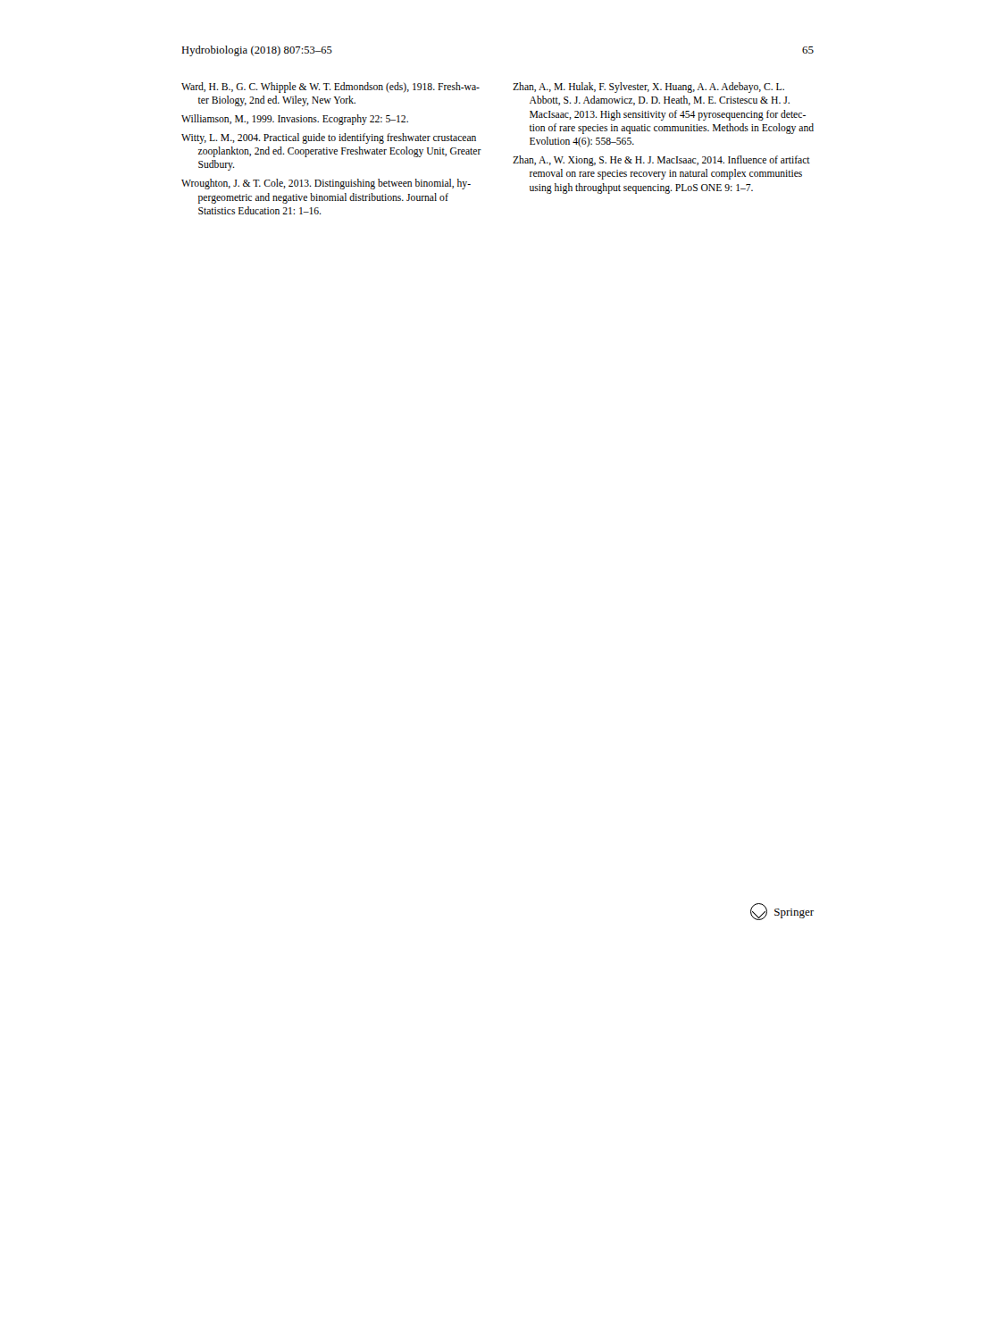Hydrobiologia (2018) 807:53–65
65
Ward, H. B., G. C. Whipple & W. T. Edmondson (eds), 1918. Fresh-water Biology, 2nd ed. Wiley, New York.
Williamson, M., 1999. Invasions. Ecography 22: 5–12.
Witty, L. M., 2004. Practical guide to identifying freshwater crustacean zooplankton, 2nd ed. Cooperative Freshwater Ecology Unit, Greater Sudbury.
Wroughton, J. & T. Cole, 2013. Distinguishing between binomial, hypergeometric and negative binomial distributions. Journal of Statistics Education 21: 1–16.
Zhan, A., M. Hulak, F. Sylvester, X. Huang, A. A. Adebayo, C. L. Abbott, S. J. Adamowicz, D. D. Heath, M. E. Cristescu & H. J. MacIsaac, 2013. High sensitivity of 454 pyrosequencing for detection of rare species in aquatic communities. Methods in Ecology and Evolution 4(6): 558–565.
Zhan, A., W. Xiong, S. He & H. J. MacIsaac, 2014. Influence of artifact removal on rare species recovery in natural complex communities using high throughput sequencing. PLoS ONE 9: 1–7.
Springer